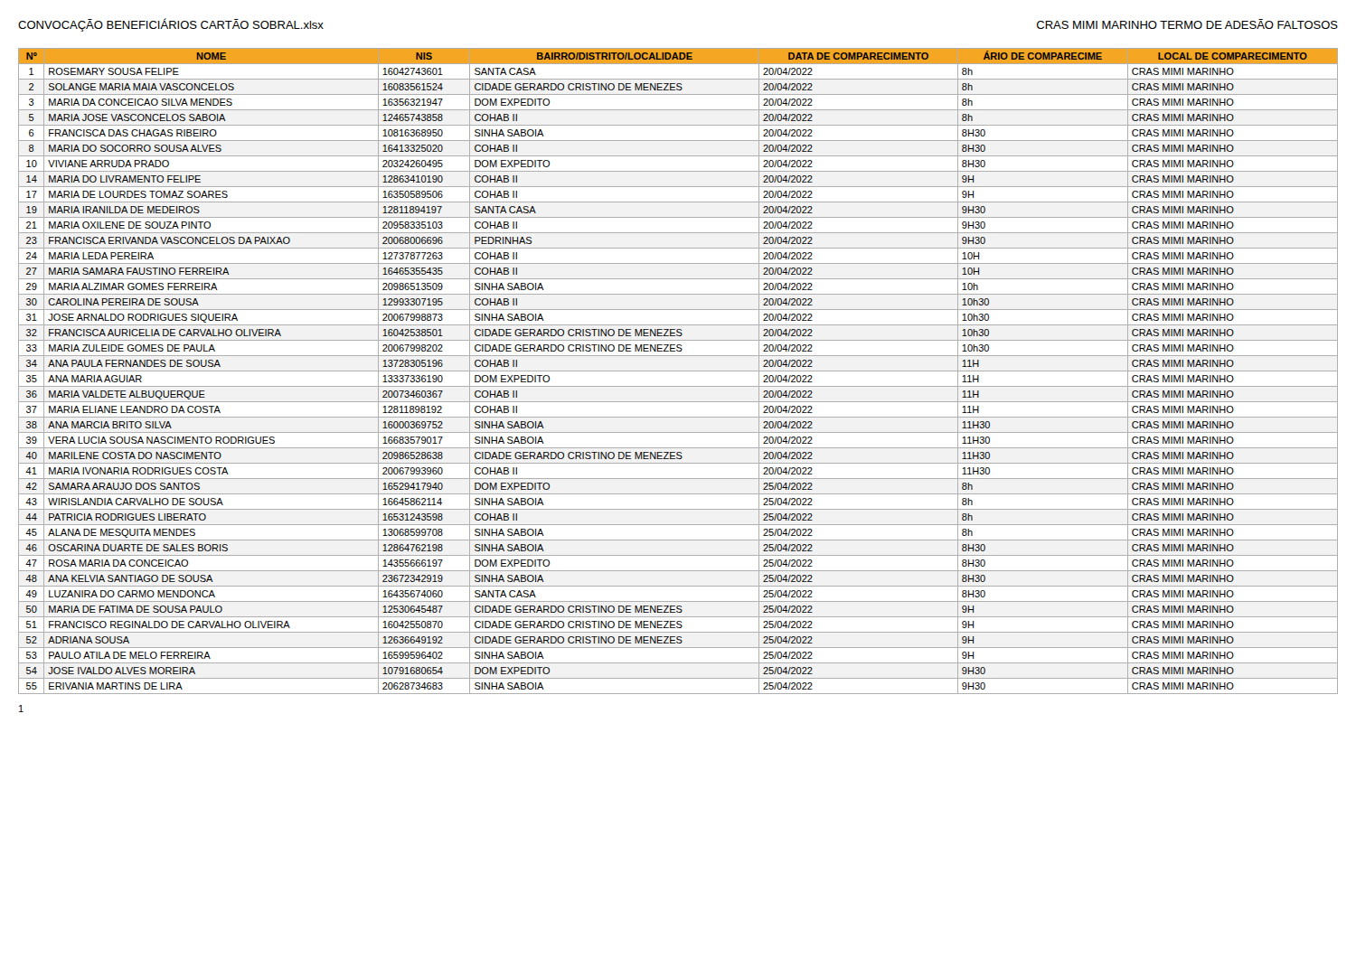CONVOCAÇÃO BENEFICIÁRIOS CARTÃO SOBRAL.xlsx CRAS MIMI MARINHO TERMO DE ADESÃO FALTOSOS
| Nº | NOME | NIS | BAIRRO/DISTRITO/LOCALIDADE | DATA DE COMPARECIMENTO | ÁRIO DE COMPARECIME | LOCAL DE COMPARECIMENTO |
| --- | --- | --- | --- | --- | --- | --- |
| 1 | ROSEMARY SOUSA FELIPE | 16042743601 | SANTA CASA | 20/04/2022 | 8h | CRAS MIMI MARINHO |
| 2 | SOLANGE MARIA MAIA VASCONCELOS | 16083561524 | CIDADE GERARDO CRISTINO DE MENEZES | 20/04/2022 | 8h | CRAS MIMI MARINHO |
| 3 | MARIA DA CONCEICAO SILVA MENDES | 16356321947 | DOM EXPEDITO | 20/04/2022 | 8h | CRAS MIMI MARINHO |
| 5 | MARIA JOSE VASCONCELOS SABOIA | 12465743858 | COHAB II | 20/04/2022 | 8h | CRAS MIMI MARINHO |
| 6 | FRANCISCA DAS CHAGAS RIBEIRO | 10816368950 | SINHA SABOIA | 20/04/2022 | 8H30 | CRAS MIMI MARINHO |
| 8 | MARIA DO SOCORRO SOUSA ALVES | 16413325020 | COHAB II | 20/04/2022 | 8H30 | CRAS MIMI MARINHO |
| 10 | VIVIANE ARRUDA PRADO | 20324260495 | DOM EXPEDITO | 20/04/2022 | 8H30 | CRAS MIMI MARINHO |
| 14 | MARIA DO LIVRAMENTO FELIPE | 12863410190 | COHAB II | 20/04/2022 | 9H | CRAS MIMI MARINHO |
| 17 | MARIA DE LOURDES TOMAZ SOARES | 16350589506 | COHAB II | 20/04/2022 | 9H | CRAS MIMI MARINHO |
| 19 | MARIA IRANILDA DE MEDEIROS | 12811894197 | SANTA CASA | 20/04/2022 | 9H30 | CRAS MIMI MARINHO |
| 21 | MARIA OXILENE DE SOUZA PINTO | 20958335103 | COHAB II | 20/04/2022 | 9H30 | CRAS MIMI MARINHO |
| 23 | FRANCISCA ERIVANDA VASCONCELOS DA PAIXAO | 20068006696 | PEDRINHAS | 20/04/2022 | 9H30 | CRAS MIMI MARINHO |
| 24 | MARIA LEDA PEREIRA | 12737877263 | COHAB II | 20/04/2022 | 10H | CRAS MIMI MARINHO |
| 27 | MARIA SAMARA FAUSTINO FERREIRA | 16465355435 | COHAB II | 20/04/2022 | 10H | CRAS MIMI MARINHO |
| 29 | MARIA ALZIMAR GOMES FERREIRA | 20986513509 | SINHA SABOIA | 20/04/2022 | 10h | CRAS MIMI MARINHO |
| 30 | CAROLINA PEREIRA DE SOUSA | 12993307195 | COHAB II | 20/04/2022 | 10h30 | CRAS MIMI MARINHO |
| 31 | JOSE ARNALDO RODRIGUES SIQUEIRA | 20067998873 | SINHA SABOIA | 20/04/2022 | 10h30 | CRAS MIMI MARINHO |
| 32 | FRANCISCA AURICELIA DE CARVALHO OLIVEIRA | 16042538501 | CIDADE GERARDO CRISTINO DE MENEZES | 20/04/2022 | 10h30 | CRAS MIMI MARINHO |
| 33 | MARIA ZULEIDE GOMES DE PAULA | 20067998202 | CIDADE GERARDO CRISTINO DE MENEZES | 20/04/2022 | 10h30 | CRAS MIMI MARINHO |
| 34 | ANA PAULA FERNANDES DE SOUSA | 13728305196 | COHAB II | 20/04/2022 | 11H | CRAS MIMI MARINHO |
| 35 | ANA MARIA AGUIAR | 13337336190 | DOM EXPEDITO | 20/04/2022 | 11H | CRAS MIMI MARINHO |
| 36 | MARIA VALDETE ALBUQUERQUE | 20073460367 | COHAB II | 20/04/2022 | 11H | CRAS MIMI MARINHO |
| 37 | MARIA ELIANE LEANDRO DA COSTA | 12811898192 | COHAB II | 20/04/2022 | 11H | CRAS MIMI MARINHO |
| 38 | ANA MARCIA BRITO SILVA | 16000369752 | SINHA SABOIA | 20/04/2022 | 11H30 | CRAS MIMI MARINHO |
| 39 | VERA LUCIA SOUSA NASCIMENTO RODRIGUES | 16683579017 | SINHA SABOIA | 20/04/2022 | 11H30 | CRAS MIMI MARINHO |
| 40 | MARILENE COSTA DO NASCIMENTO | 20986528638 | CIDADE GERARDO CRISTINO DE MENEZES | 20/04/2022 | 11H30 | CRAS MIMI MARINHO |
| 41 | MARIA IVONARIA RODRIGUES COSTA | 20067993960 | COHAB II | 20/04/2022 | 11H30 | CRAS MIMI MARINHO |
| 42 | SAMARA ARAUJO DOS SANTOS | 16529417940 | DOM EXPEDITO | 25/04/2022 | 8h | CRAS MIMI MARINHO |
| 43 | WIRISLANDIA CARVALHO DE SOUSA | 16645862114 | SINHA SABOIA | 25/04/2022 | 8h | CRAS MIMI MARINHO |
| 44 | PATRICIA RODRIGUES LIBERATO | 16531243598 | COHAB II | 25/04/2022 | 8h | CRAS MIMI MARINHO |
| 45 | ALANA DE MESQUITA MENDES | 13068599708 | SINHA SABOIA | 25/04/2022 | 8h | CRAS MIMI MARINHO |
| 46 | OSCARINA DUARTE DE SALES BORIS | 12864762198 | SINHA SABOIA | 25/04/2022 | 8H30 | CRAS MIMI MARINHO |
| 47 | ROSA MARIA DA CONCEICAO | 14355666197 | DOM EXPEDITO | 25/04/2022 | 8H30 | CRAS MIMI MARINHO |
| 48 | ANA KELVIA SANTIAGO DE SOUSA | 23672342919 | SINHA SABOIA | 25/04/2022 | 8H30 | CRAS MIMI MARINHO |
| 49 | LUZANIRA DO CARMO MENDONCA | 16435674060 | SANTA CASA | 25/04/2022 | 8H30 | CRAS MIMI MARINHO |
| 50 | MARIA DE FATIMA DE SOUSA PAULO | 12530645487 | CIDADE GERARDO CRISTINO DE MENEZES | 25/04/2022 | 9H | CRAS MIMI MARINHO |
| 51 | FRANCISCO REGINALDO DE CARVALHO OLIVEIRA | 16042550870 | CIDADE GERARDO CRISTINO DE MENEZES | 25/04/2022 | 9H | CRAS MIMI MARINHO |
| 52 | ADRIANA SOUSA | 12636649192 | CIDADE GERARDO CRISTINO DE MENEZES | 25/04/2022 | 9H | CRAS MIMI MARINHO |
| 53 | PAULO ATILA DE MELO FERREIRA | 16599596402 | SINHA SABOIA | 25/04/2022 | 9H | CRAS MIMI MARINHO |
| 54 | JOSE IVALDO ALVES MOREIRA | 10791680654 | DOM EXPEDITO | 25/04/2022 | 9H30 | CRAS MIMI MARINHO |
| 55 | ERIVANIA MARTINS DE LIRA | 20628734683 | SINHA SABOIA | 25/04/2022 | 9H30 | CRAS MIMI MARINHO |
1